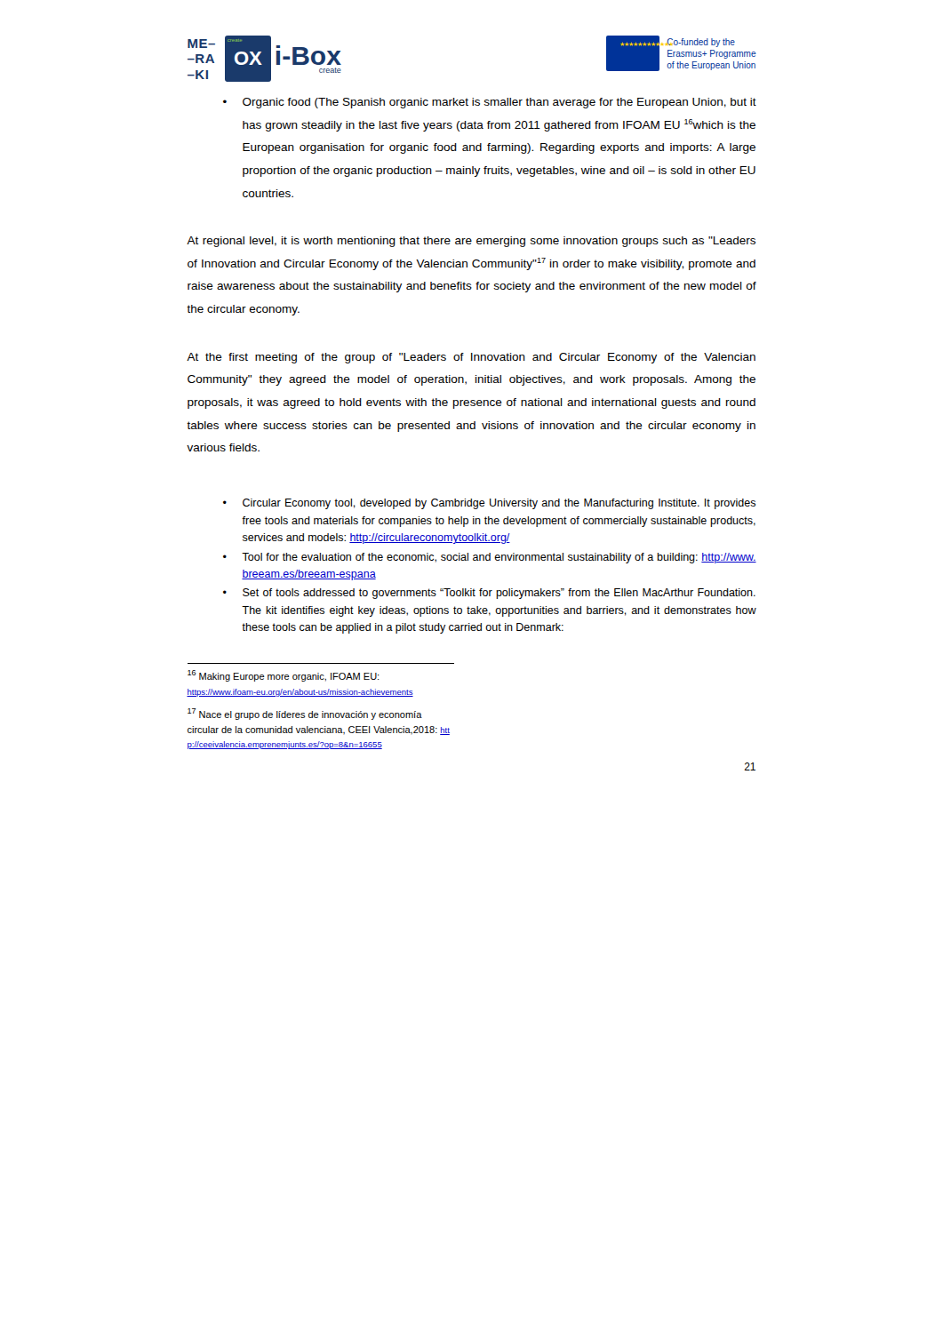ME– –RA –KI
OX
i-Box
create
Co-funded by the
Erasmus+ Programme
of the European Union
Organic food (The Spanish organic market is smaller than average for the European Union, but it has grown steadily in the last five years (data from 2011 gathered from IFOAM EU 16which is the European organisation for organic food and farming). Regarding exports and imports: A large proportion of the organic production – mainly fruits, vegetables, wine and oil – is sold in other EU countries.
At regional level, it is worth mentioning that there are emerging some innovation groups such as "Leaders of Innovation and Circular Economy of the Valencian Community"17 in order to make visibility, promote and raise awareness about the sustainability and benefits for society and the environment of the new model of the circular economy.
At the first meeting of the group of "Leaders of Innovation and Circular Economy of the Valencian Community" they agreed the model of operation, initial objectives, and work proposals. Among the proposals, it was agreed to hold events with the presence of national and international guests and round tables where success stories can be presented and visions of innovation and the circular economy in various fields.
Circular Economy tool, developed by Cambridge University and the Manufacturing Institute. It provides free tools and materials for companies to help in the development of commercially sustainable products, services and models: http://circulareconomytoolkit.org/
Tool for the evaluation of the economic, social and environmental sustainability of a building: http://www.breeam.es/breeam-espana
Set of tools addressed to governments “Toolkit for policymakers” from the Ellen MacArthur Foundation. The kit identifies eight key ideas, options to take, opportunities and barriers, and it demonstrates how these tools can be applied in a pilot study carried out in Denmark:
16 Making Europe more organic, IFOAM EU:
https://www.ifoam-eu.org/en/about-us/mission-achievements
17 Nace el grupo de líderes de innovación y economía circular de la comunidad valenciana, CEEI Valencia,2018: http://ceeivalencia.emprenemjunts.es/?op=8&n=16655
21